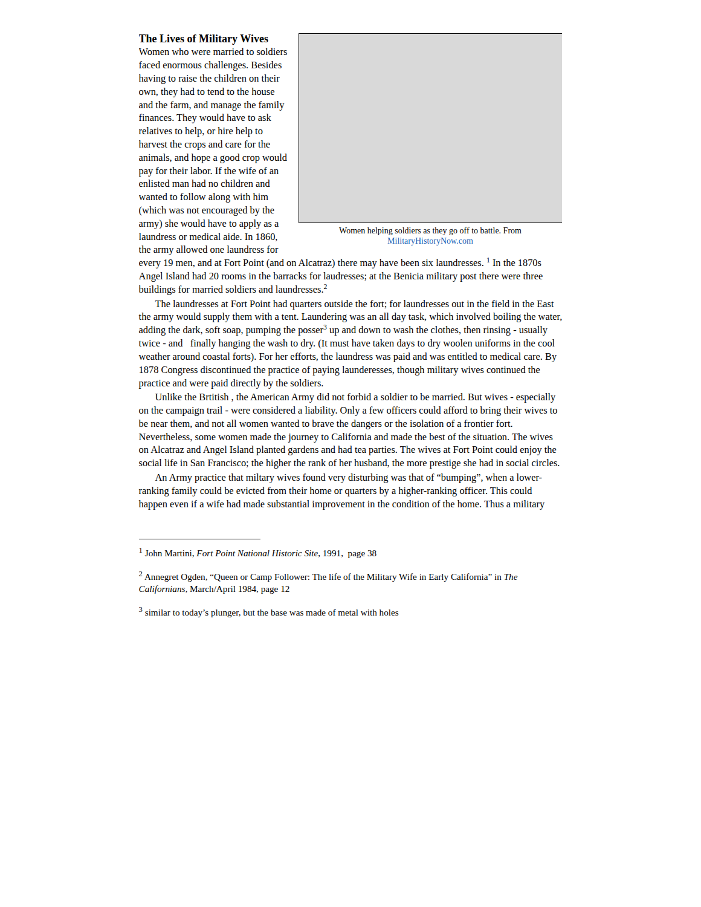Women helping soldiers as they go off to battle. From MilitaryHistoryNow.com
The Lives of Military Wives
Women who were married to soldiers faced enormous challenges. Besides having to raise the children on their own, they had to tend to the house and the farm, and manage the family finances. They would have to ask relatives to help, or hire help to harvest the crops and care for the animals, and hope a good crop would pay for their labor. If the wife of an enlisted man had no children and wanted to follow along with him (which was not encouraged by the army) she would have to apply as a laundress or medical aide. In 1860, the army allowed one laundress for every 19 men, and at Fort Point (and on Alcatraz) there may have been six laundresses. 1 In the 1870s Angel Island had 20 rooms in the barracks for laudresses; at the Benicia military post there were three buildings for married soldiers and laundresses.2
The laundresses at Fort Point had quarters outside the fort; for laundresses out in the field in the East the army would supply them with a tent. Laundering was an all day task, which involved boiling the water, adding the dark, soft soap, pumping the posser3 up and down to wash the clothes, then rinsing - usually twice - and finally hanging the wash to dry. (It must have taken days to dry woolen uniforms in the cool weather around coastal forts). For her efforts, the laundress was paid and was entitled to medical care. By 1878 Congress discontinued the practice of paying launderesses, though military wives continued the practice and were paid directly by the soldiers.
Unlike the Brtitish , the American Army did not forbid a soldier to be married. But wives - especially on the campaign trail - were considered a liability. Only a few officers could afford to bring their wives to be near them, and not all women wanted to brave the dangers or the isolation of a frontier fort. Nevertheless, some women made the journey to California and made the best of the situation. The wives on Alcatraz and Angel Island planted gardens and had tea parties. The wives at Fort Point could enjoy the social life in San Francisco; the higher the rank of her husband, the more prestige she had in social circles.
An Army practice that miltary wives found very disturbing was that of “bumping”, when a lower-ranking family could be evicted from their home or quarters by a higher-ranking officer. This could happen even if a wife had made substantial improvement in the condition of the home. Thus a military
1 John Martini, Fort Point National Historic Site, 1991, page 38
2 Annegret Ogden, “Queen or Camp Follower: The life of the Military Wife in Early California” in The Californians, March/April 1984, page 12
3 similar to today’s plunger, but the base was made of metal with holes